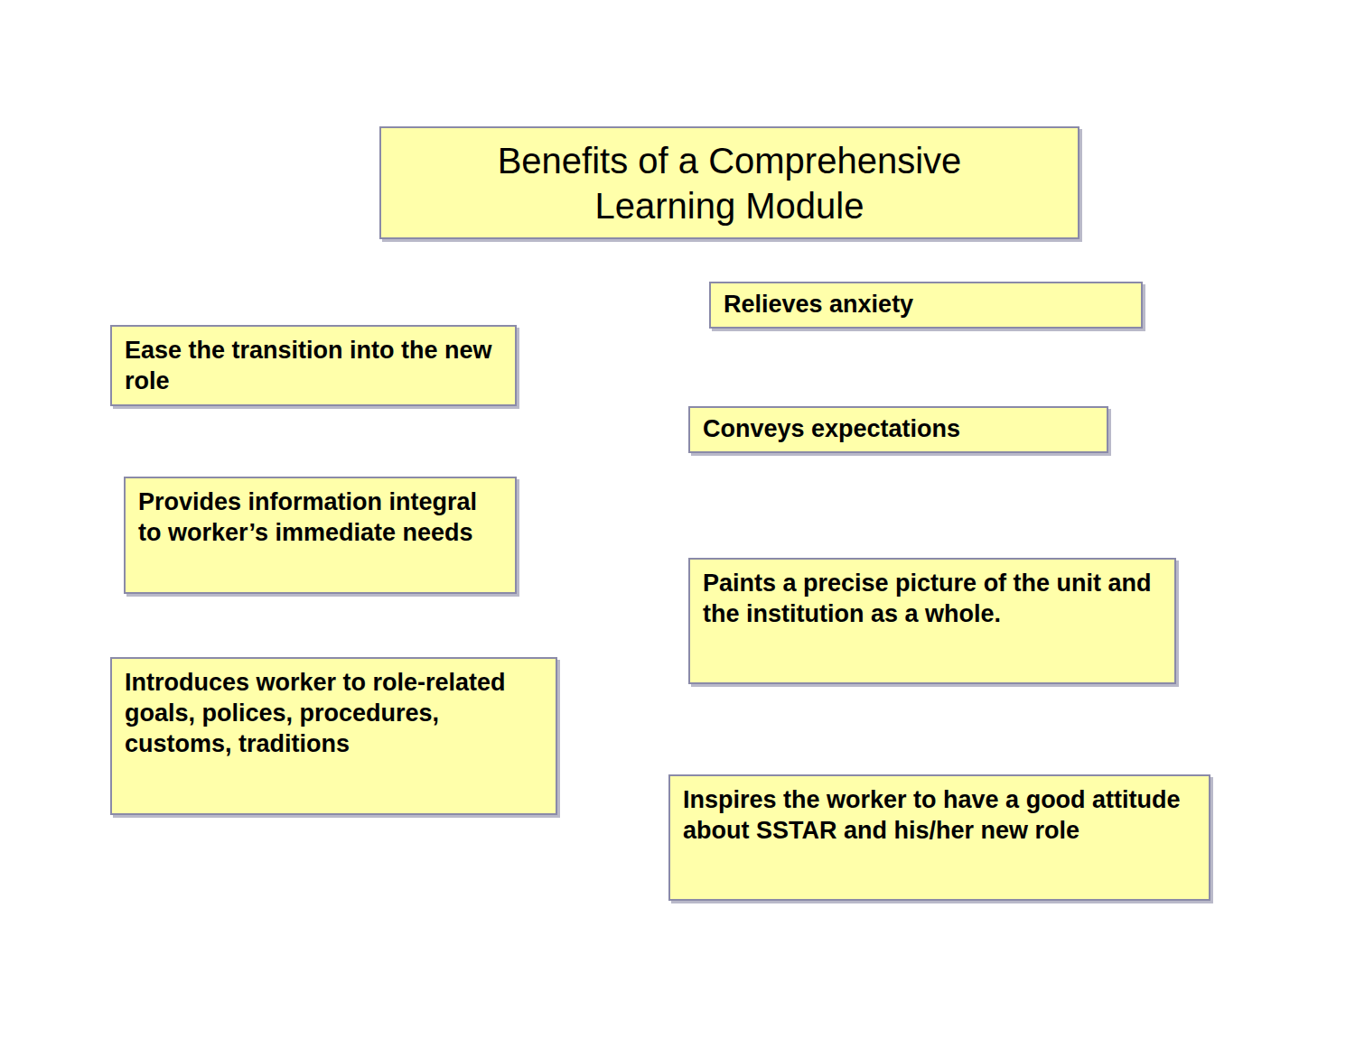Benefits of a Comprehensive
Learning Module
Ease the transition into the new role
Provides information integral to worker’s immediate needs
Introduces worker to role-related goals, polices, procedures, customs, traditions
Relieves anxiety
Conveys expectations
Paints a precise picture of the unit and the institution as a whole.
Inspires the worker to have a good attitude about SSTAR and his/her new role